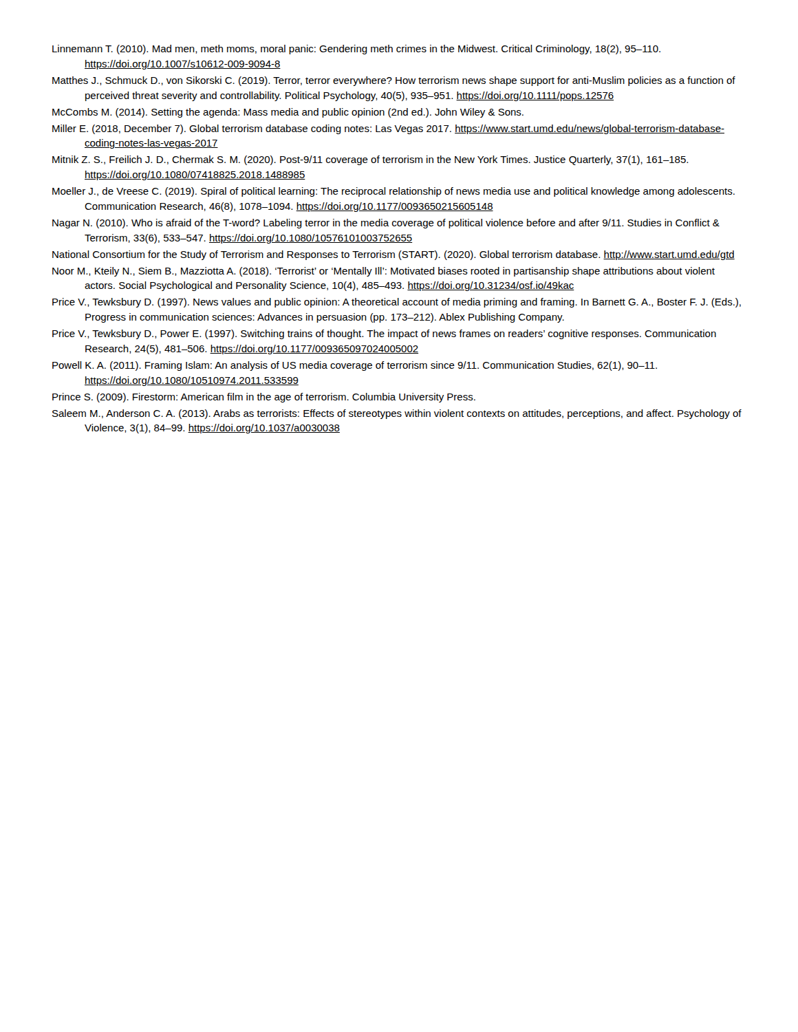Linnemann T. (2010). Mad men, meth moms, moral panic: Gendering meth crimes in the Midwest. Critical Criminology, 18(2), 95–110. https://doi.org/10.1007/s10612-009-9094-8
Matthes J., Schmuck D., von Sikorski C. (2019). Terror, terror everywhere? How terrorism news shape support for anti-Muslim policies as a function of perceived threat severity and controllability. Political Psychology, 40(5), 935–951. https://doi.org/10.1111/pops.12576
McCombs M. (2014). Setting the agenda: Mass media and public opinion (2nd ed.). John Wiley & Sons.
Miller E. (2018, December 7). Global terrorism database coding notes: Las Vegas 2017. https://www.start.umd.edu/news/global-terrorism-database-coding-notes-las-vegas-2017
Mitnik Z. S., Freilich J. D., Chermak S. M. (2020). Post-9/11 coverage of terrorism in the New York Times. Justice Quarterly, 37(1), 161–185. https://doi.org/10.1080/07418825.2018.1488985
Moeller J., de Vreese C. (2019). Spiral of political learning: The reciprocal relationship of news media use and political knowledge among adolescents. Communication Research, 46(8), 1078–1094. https://doi.org/10.1177/0093650215605148
Nagar N. (2010). Who is afraid of the T-word? Labeling terror in the media coverage of political violence before and after 9/11. Studies in Conflict & Terrorism, 33(6), 533–547. https://doi.org/10.1080/10576101003752655
National Consortium for the Study of Terrorism and Responses to Terrorism (START). (2020). Global terrorism database. http://www.start.umd.edu/gtd
Noor M., Kteily N., Siem B., Mazziotta A. (2018). ‘Terrorist’ or ‘Mentally Ill’: Motivated biases rooted in partisanship shape attributions about violent actors. Social Psychological and Personality Science, 10(4), 485–493. https://doi.org/10.31234/osf.io/49kac
Price V., Tewksbury D. (1997). News values and public opinion: A theoretical account of media priming and framing. In Barnett G. A., Boster F. J. (Eds.), Progress in communication sciences: Advances in persuasion (pp. 173–212). Ablex Publishing Company.
Price V., Tewksbury D., Power E. (1997). Switching trains of thought. The impact of news frames on readers’ cognitive responses. Communication Research, 24(5), 481–506. https://doi.org/10.1177/009365097024005002
Powell K. A. (2011). Framing Islam: An analysis of US media coverage of terrorism since 9/11. Communication Studies, 62(1), 90–11. https://doi.org/10.1080/10510974.2011.533599
Prince S. (2009). Firestorm: American film in the age of terrorism. Columbia University Press.
Saleem M., Anderson C. A. (2013). Arabs as terrorists: Effects of stereotypes within violent contexts on attitudes, perceptions, and affect. Psychology of Violence, 3(1), 84–99. https://doi.org/10.1037/a0030038